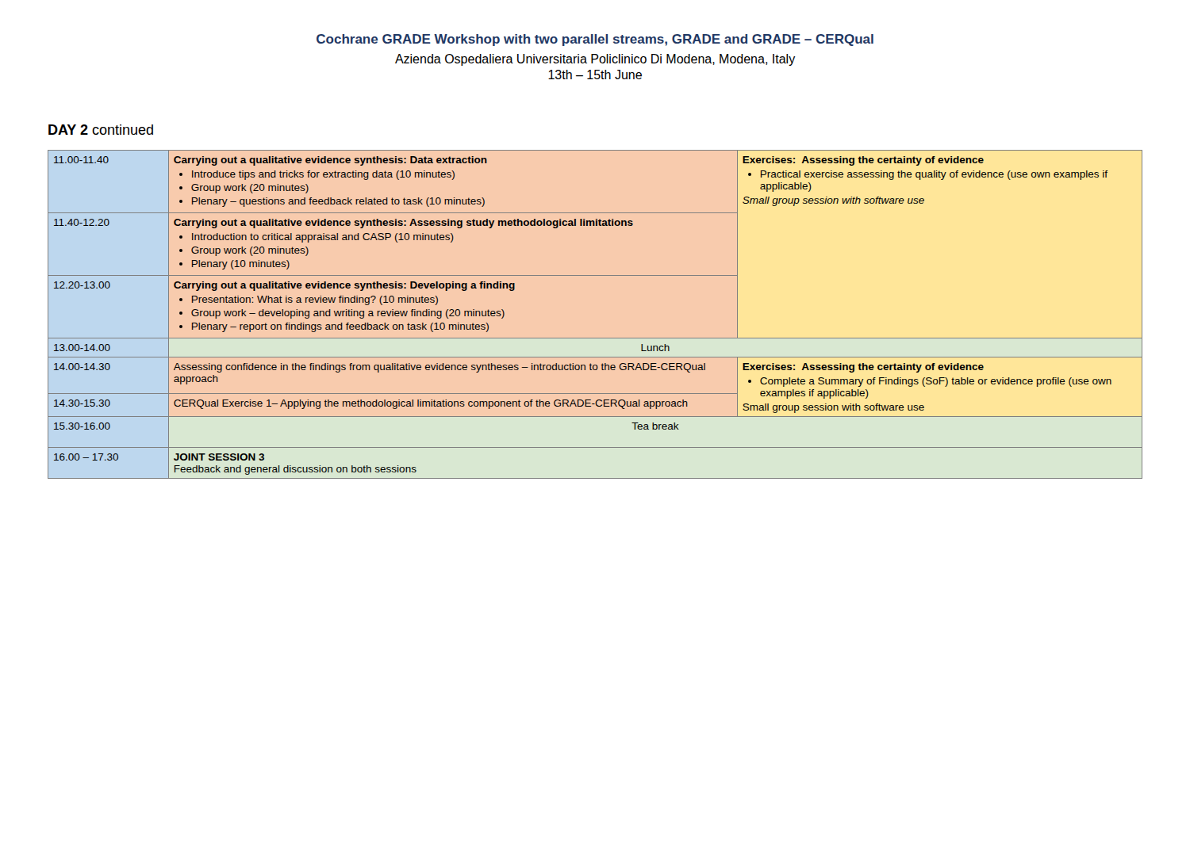Cochrane GRADE Workshop with two parallel streams, GRADE and GRADE – CERQual
Azienda Ospedaliera Universitaria Policlinico Di Modena, Modena, Italy
13th – 15th June
DAY 2 continued
| 11.00-11.40 | Carrying out a qualitative evidence synthesis: Data extraction Introduce tips and tricks for extracting data (10 minutes) Group work (20 minutes) Plenary – questions and feedback related to task (10 minutes) | Exercises: Assessing the certainty of evidence Practical exercise assessing the quality of evidence (use own examples if applicable) Small group session with software use |
| 11.40-12.20 | Carrying out a qualitative evidence synthesis: Assessing study methodological limitations Introduction to critical appraisal and CASP (10 minutes) Group work (20 minutes) Plenary (10 minutes) |
| 12.20-13.00 | Carrying out a qualitative evidence synthesis: Developing a finding Presentation: What is a review finding? (10 minutes) Group work – developing and writing a review finding (20 minutes) Plenary – report on findings and feedback on task (10 minutes) |
| 13.00-14.00 | Lunch |
| 14.00-14.30 | Assessing confidence in the findings from qualitative evidence syntheses – introduction to the GRADE-CERQual approach | Exercises: Assessing the certainty of evidence Complete a Summary of Findings (SoF) table or evidence profile (use own examples if applicable) Small group session with software use |
| 14.30-15.30 | CERQual Exercise 1– Applying the methodological limitations component of the GRADE-CERQual approach |
| 15.30-16.00 | Tea break |
| 16.00 – 17.30 | JOINT SESSION 3 Feedback and general discussion on both sessions |